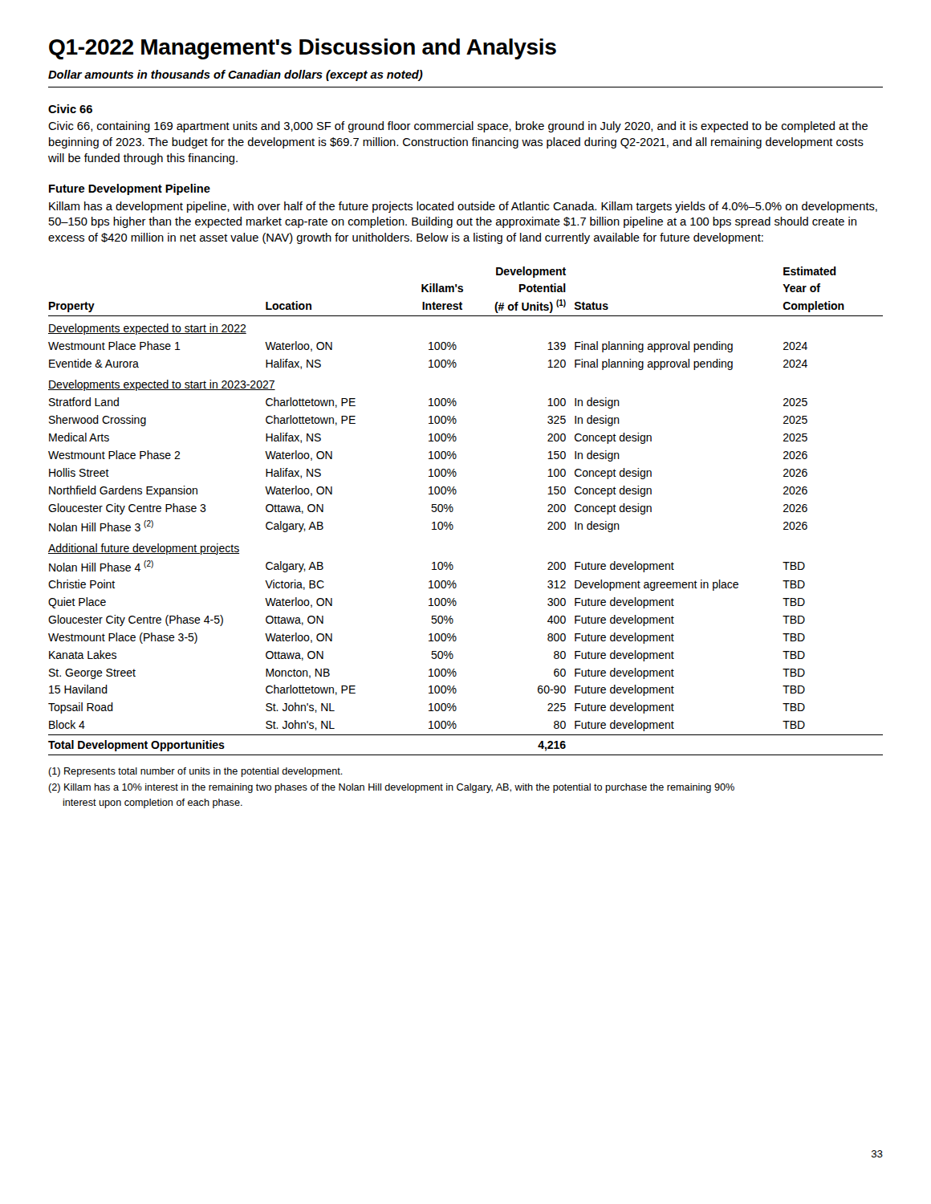Q1-2022 Management's Discussion and Analysis
Dollar amounts in thousands of Canadian dollars (except as noted)
Civic 66
Civic 66, containing 169 apartment units and 3,000 SF of ground floor commercial space, broke ground in July 2020, and it is expected to be completed at the beginning of 2023. The budget for the development is $69.7 million. Construction financing was placed during Q2-2021, and all remaining development costs will be funded through this financing.
Future Development Pipeline
Killam has a development pipeline, with over half of the future projects located outside of Atlantic Canada. Killam targets yields of 4.0%–5.0% on developments, 50–150 bps higher than the expected market cap-rate on completion. Building out the approximate $1.7 billion pipeline at a 100 bps spread should create in excess of $420 million in net asset value (NAV) growth for unitholders. Below is a listing of land currently available for future development:
| | | | Development | | Estimated |
| --- | --- | --- | --- | --- | --- |
| | | Killam's | Potential | | Year of |
| Property | Location | Interest | (# of Units) (1) | Status | Completion |
| Developments expected to start in 2022 |
| Westmount Place Phase 1 | Waterloo, ON | 100% | 139 | Final planning approval pending | 2024 |
| Eventide & Aurora | Halifax, NS | 100% | 120 | Final planning approval pending | 2024 |
| Developments expected to start in 2023-2027 |
| Stratford Land | Charlottetown, PE | 100% | 100 | In design | 2025 |
| Sherwood Crossing | Charlottetown, PE | 100% | 325 | In design | 2025 |
| Medical Arts | Halifax, NS | 100% | 200 | Concept design | 2025 |
| Westmount Place Phase 2 | Waterloo, ON | 100% | 150 | In design | 2026 |
| Hollis Street | Halifax, NS | 100% | 100 | Concept design | 2026 |
| Northfield Gardens Expansion | Waterloo, ON | 100% | 150 | Concept design | 2026 |
| Gloucester City Centre Phase 3 | Ottawa, ON | 50% | 200 | Concept design | 2026 |
| Nolan Hill Phase 3 (2) | Calgary, AB | 10% | 200 | In design | 2026 |
| Additional future development projects |
| Nolan Hill Phase 4 (2) | Calgary, AB | 10% | 200 | Future development | TBD |
| Christie Point | Victoria, BC | 100% | 312 | Development agreement in place | TBD |
| Quiet Place | Waterloo, ON | 100% | 300 | Future development | TBD |
| Gloucester City Centre (Phase 4-5) | Ottawa, ON | 50% | 400 | Future development | TBD |
| Westmount Place (Phase 3-5) | Waterloo, ON | 100% | 800 | Future development | TBD |
| Kanata Lakes | Ottawa, ON | 50% | 80 | Future development | TBD |
| St. George Street | Moncton, NB | 100% | 60 | Future development | TBD |
| 15 Haviland | Charlottetown, PE | 100% | 60-90 | Future development | TBD |
| Topsail Road | St. John's, NL | 100% | 225 | Future development | TBD |
| Block 4 | St. John's, NL | 100% | 80 | Future development | TBD |
| Total Development Opportunities | | | 4,216 | | |
(1) Represents total number of units in the potential development.
(2) Killam has a 10% interest in the remaining two phases of the Nolan Hill development in Calgary, AB, with the potential to purchase the remaining 90%
interest upon completion of each phase.
33